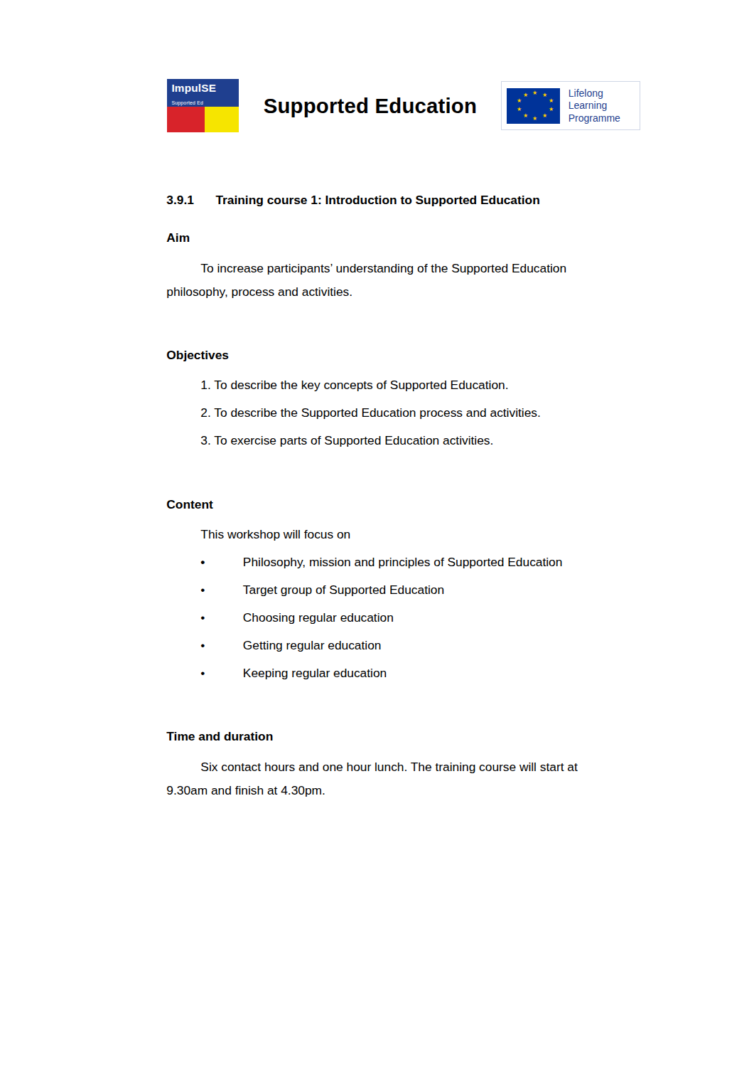ImpulSE
Supported Ed
Supported Education
★ ★ ★ ★ ★ ★ ★ ★ ★ ★
Lifelong
Learning
Programme
3.9.1 Training course 1: Introduction to Supported Education
Aim
To increase participants’ understanding of the Supported Education philosophy, process and activities.
Objectives
1. To describe the key concepts of Supported Education.
2. To describe the Supported Education process and activities.
3. To exercise parts of Supported Education activities.
Content
This workshop will focus on
•Philosophy, mission and principles of Supported Education
•Target group of Supported Education
•Choosing regular education
•Getting regular education
•Keeping regular education
Time and duration
Six contact hours and one hour lunch. The training course will start at 9.30am and finish at 4.30pm.